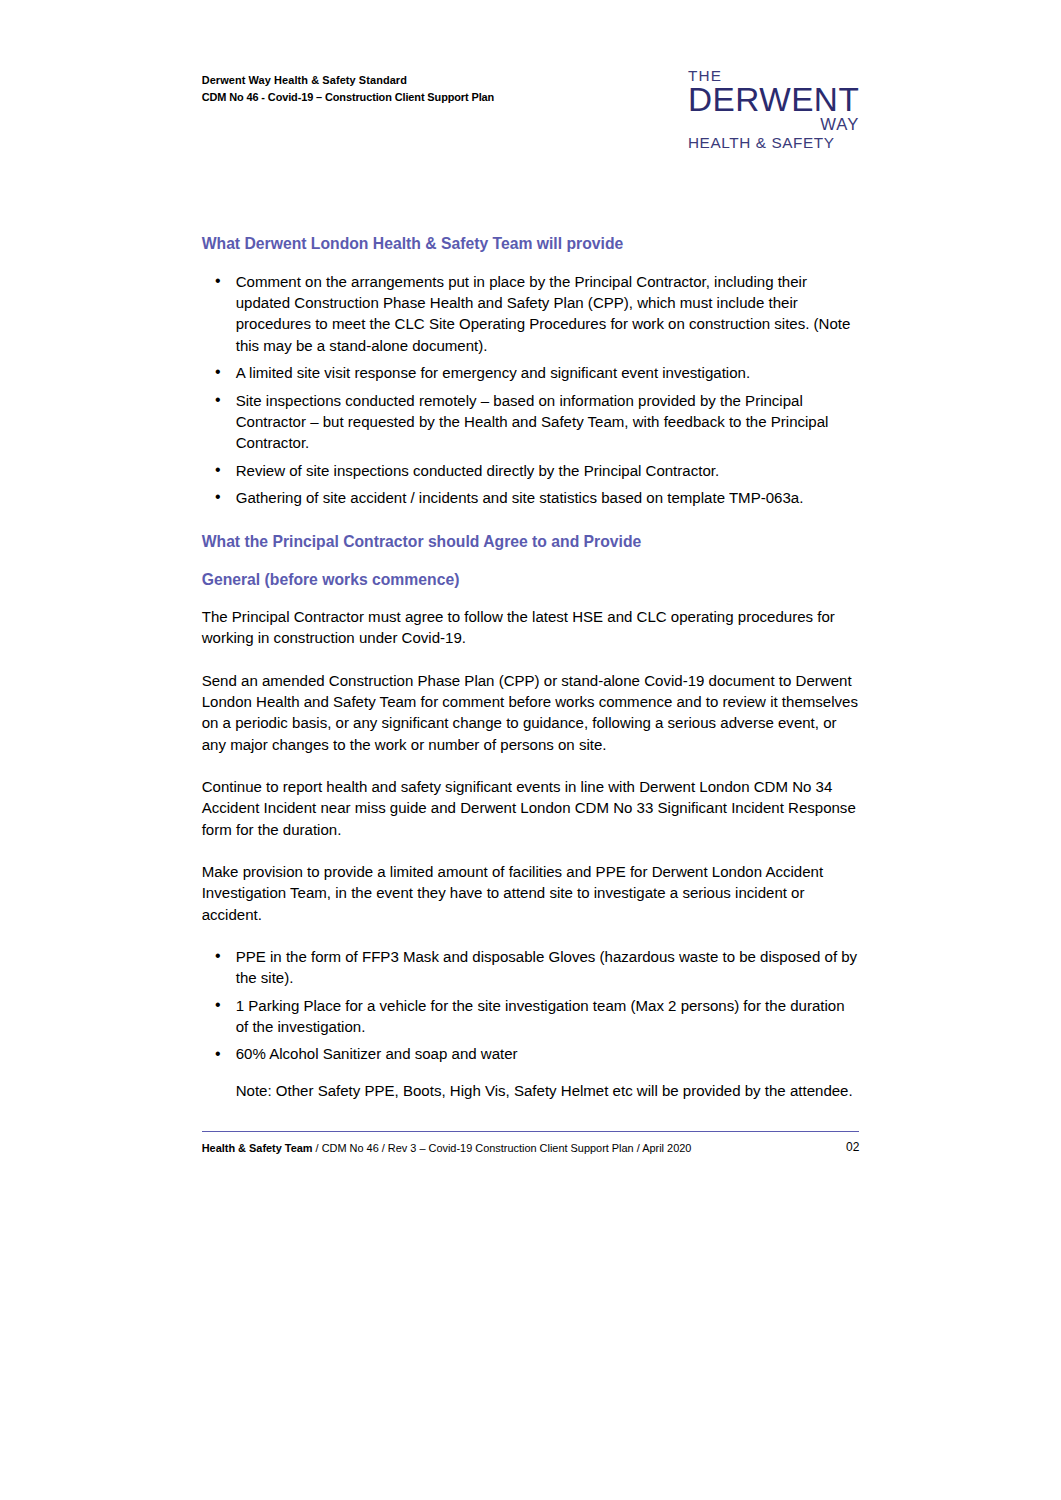Derwent Way Health & Safety Standard
CDM No 46 - Covid-19 – Construction Client Support Plan
THE DERWENT WAY HEALTH & SAFETY
What Derwent London Health & Safety Team will provide
Comment on the arrangements put in place by the Principal Contractor, including their updated Construction Phase Health and Safety Plan (CPP), which must include their procedures to meet the CLC Site Operating Procedures for work on construction sites. (Note this may be a stand-alone document).
A limited site visit response for emergency and significant event investigation.
Site inspections conducted remotely – based on information provided by the Principal Contractor – but requested by the Health and Safety Team, with feedback to the Principal Contractor.
Review of site inspections conducted directly by the Principal Contractor.
Gathering of site accident / incidents and site statistics based on template TMP-063a.
What the Principal Contractor should Agree to and Provide
General (before works commence)
The Principal Contractor must agree to follow the latest HSE and CLC operating procedures for working in construction under Covid-19.
Send an amended Construction Phase Plan (CPP) or stand-alone Covid-19 document to Derwent London Health and Safety Team for comment before works commence and to review it themselves on a periodic basis, or any significant change to guidance, following a serious adverse event, or any major changes to the work or number of persons on site.
Continue to report health and safety significant events in line with Derwent London CDM No 34 Accident Incident near miss guide and Derwent London CDM No 33 Significant Incident Response form for the duration.
Make provision to provide a limited amount of facilities and PPE for Derwent London Accident Investigation Team, in the event they have to attend site to investigate a serious incident or accident.
PPE in the form of FFP3 Mask and disposable Gloves (hazardous waste to be disposed of by the site).
1 Parking Place for a vehicle for the site investigation team (Max 2 persons) for the duration of the investigation.
60% Alcohol Sanitizer and soap and water
Note: Other Safety PPE, Boots, High Vis, Safety Helmet etc will be provided by the attendee.
Health & Safety Team / CDM No 46 / Rev 3 – Covid-19 Construction Client Support Plan / April 2020
02